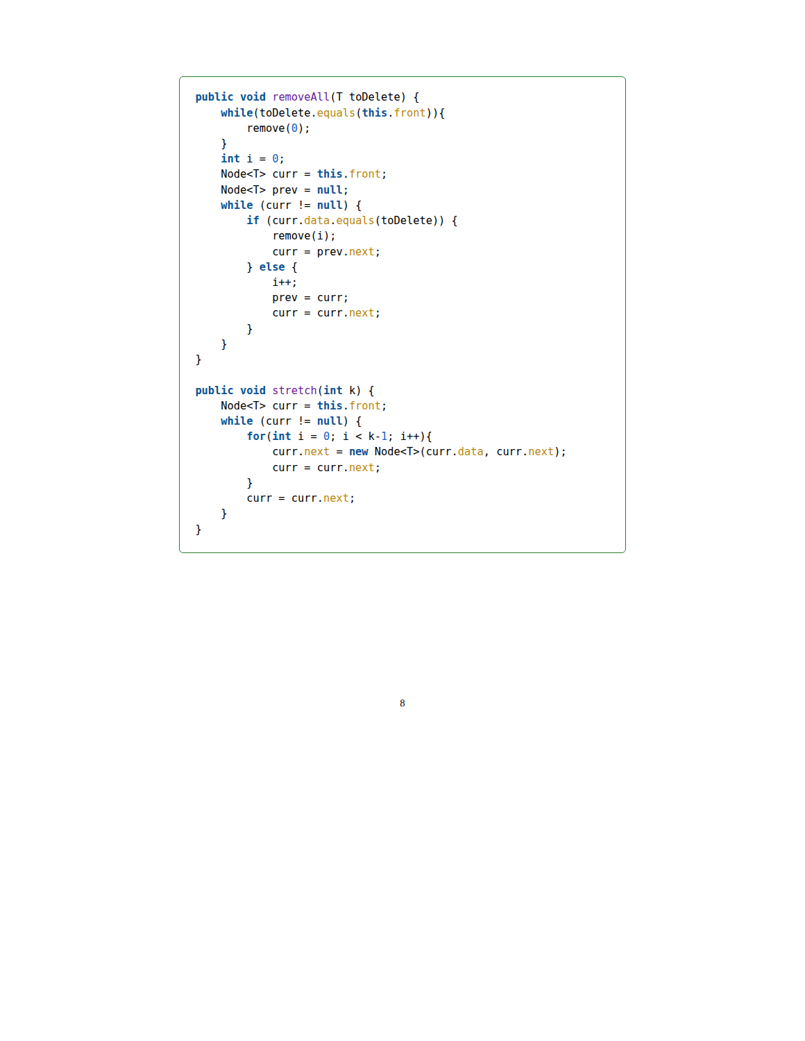public void removeAll(T toDelete) {
    while(toDelete.equals(this.front)){
        remove(0);
    }
    int i = 0;
    Node<T> curr = this.front;
    Node<T> prev = null;
    while (curr != null) {
        if (curr.data.equals(toDelete)) {
            remove(i);
            curr = prev.next;
        } else {
            i++;
            prev = curr;
            curr = curr.next;
        }
    }
}

public void stretch(int k) {
    Node<T> curr = this.front;
    while (curr != null) {
        for(int i = 0; i < k-1; i++){
            curr.next = new Node<T>(curr.data, curr.next);
            curr = curr.next;
        }
        curr = curr.next;
    }
}
8